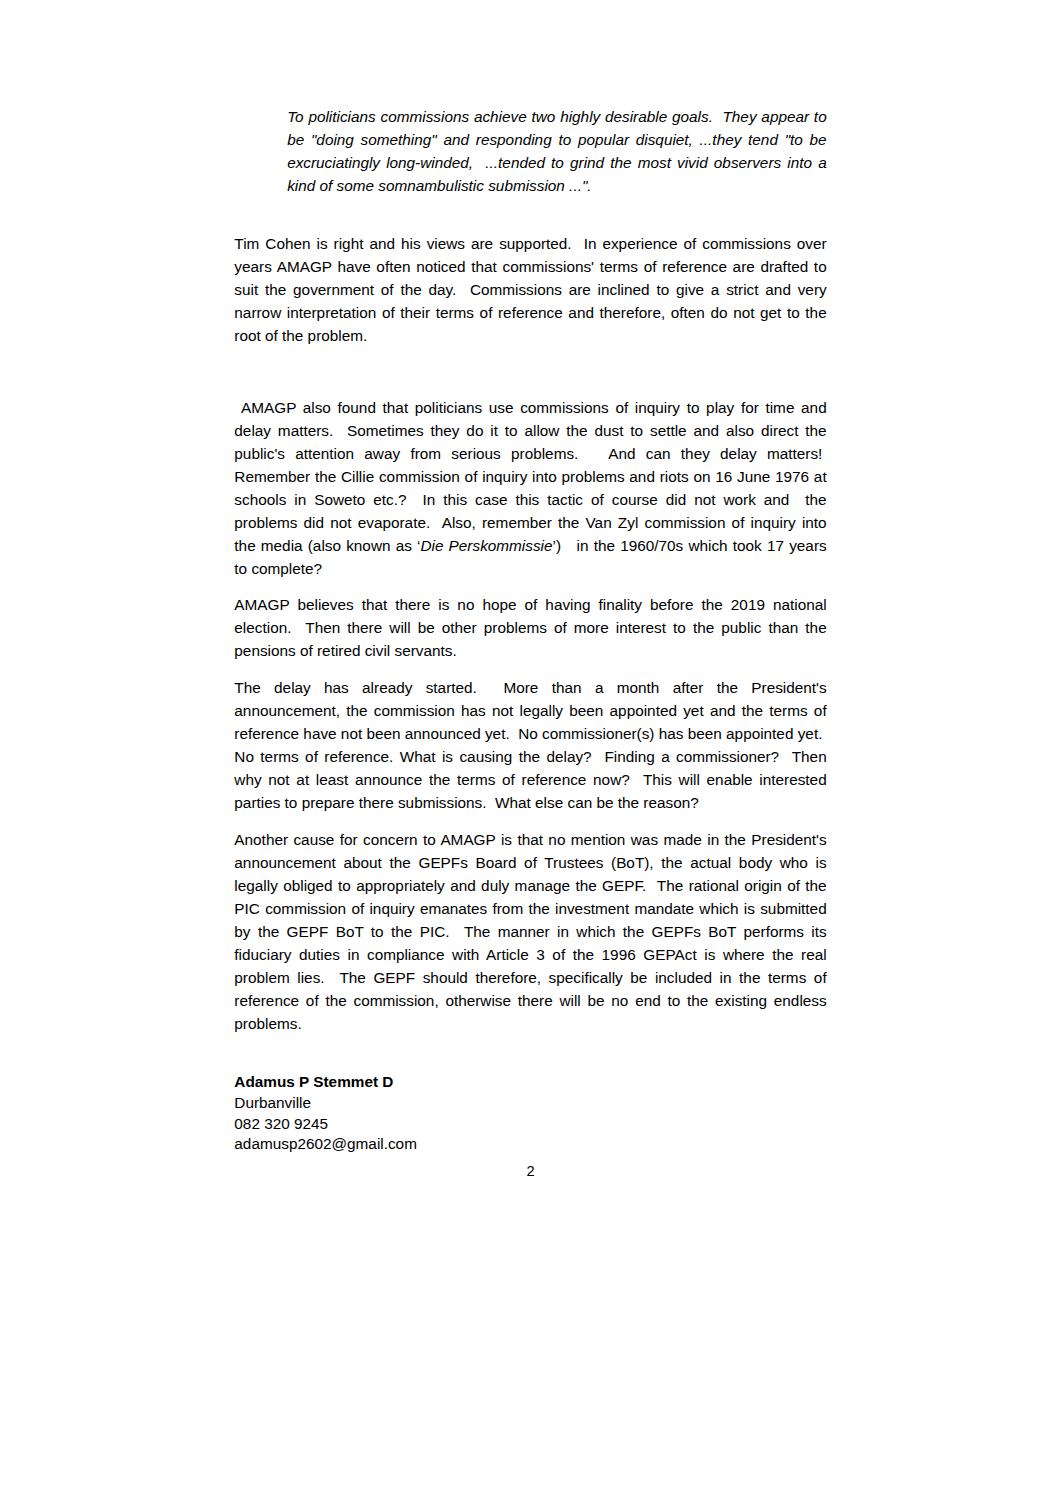To politicians commissions achieve two highly desirable goals. They appear to be "doing something" and responding to popular disquiet, ...they tend "to be excruciatingly long-winded, ...tended to grind the most vivid observers into a kind of some somnambulistic submission ...".
Tim Cohen is right and his views are supported. In experience of commissions over years AMAGP have often noticed that commissions' terms of reference are drafted to suit the government of the day. Commissions are inclined to give a strict and very narrow interpretation of their terms of reference and therefore, often do not get to the root of the problem.
AMAGP also found that politicians use commissions of inquiry to play for time and delay matters. Sometimes they do it to allow the dust to settle and also direct the public's attention away from serious problems. And can they delay matters! Remember the Cillie commission of inquiry into problems and riots on 16 June 1976 at schools in Soweto etc.? In this case this tactic of course did not work and the problems did not evaporate. Also, remember the Van Zyl commission of inquiry into the media (also known as ‘Die Perskommissie’) in the 1960/70s which took 17 years to complete?
AMAGP believes that there is no hope of having finality before the 2019 national election. Then there will be other problems of more interest to the public than the pensions of retired civil servants.
The delay has already started. More than a month after the President's announcement, the commission has not legally been appointed yet and the terms of reference have not been announced yet. No commissioner(s) has been appointed yet. No terms of reference. What is causing the delay? Finding a commissioner? Then why not at least announce the terms of reference now? This will enable interested parties to prepare there submissions. What else can be the reason?
Another cause for concern to AMAGP is that no mention was made in the President's announcement about the GEPFs Board of Trustees (BoT), the actual body who is legally obliged to appropriately and duly manage the GEPF. The rational origin of the PIC commission of inquiry emanates from the investment mandate which is submitted by the GEPF BoT to the PIC. The manner in which the GEPFs BoT performs its fiduciary duties in compliance with Article 3 of the 1996 GEPAct is where the real problem lies. The GEPF should therefore, specifically be included in the terms of reference of the commission, otherwise there will be no end to the existing endless problems.
Adamus P Stemmet D
Durbanville
082 320 9245
adamusp2602@gmail.com
2